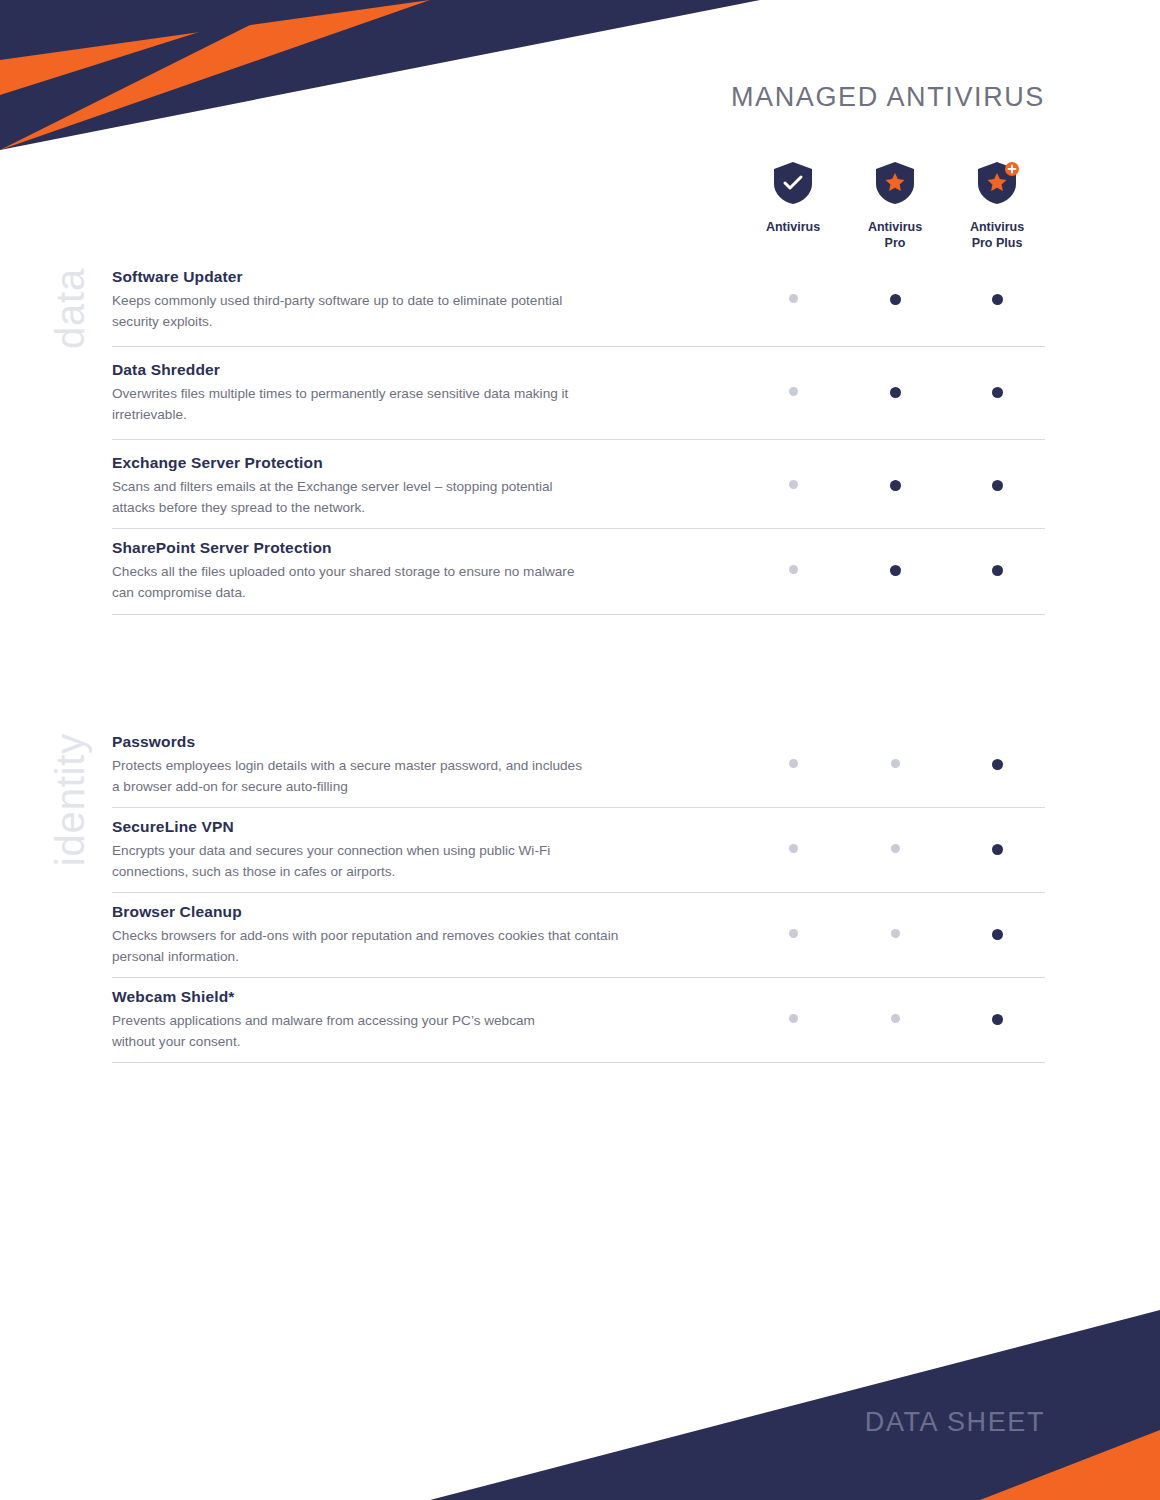Managed Antivirus
Antivirus
Antivirus
Pro
Antivirus
Pro Plus
data
Software Updater
Keeps commonly used third-party software up to date to eliminate potential
security exploits.
Data Shredder
Overwrites files multiple times to permanently erase sensitive data making it
irretrievable.
Exchange Server Protection
Scans and filters emails at the Exchange server level – stopping potential
attacks before they spread to the network.
SharePoint Server Protection
Checks all the files uploaded onto your shared storage to ensure no malware
can compromise data.
identity
Passwords
Protects employees login details with a secure master password, and includes
a browser add-on for secure auto-filling
SecureLine VPN
Encrypts your data and secures your connection when using public Wi-Fi
connections, such as those in cafes or airports.
Browser Cleanup
Checks browsers for add-ons with poor reputation and removes cookies that contain
personal information.
Webcam Shield*
Prevents applications and malware from accessing your PC’s webcam
without your consent.
Data Sheet